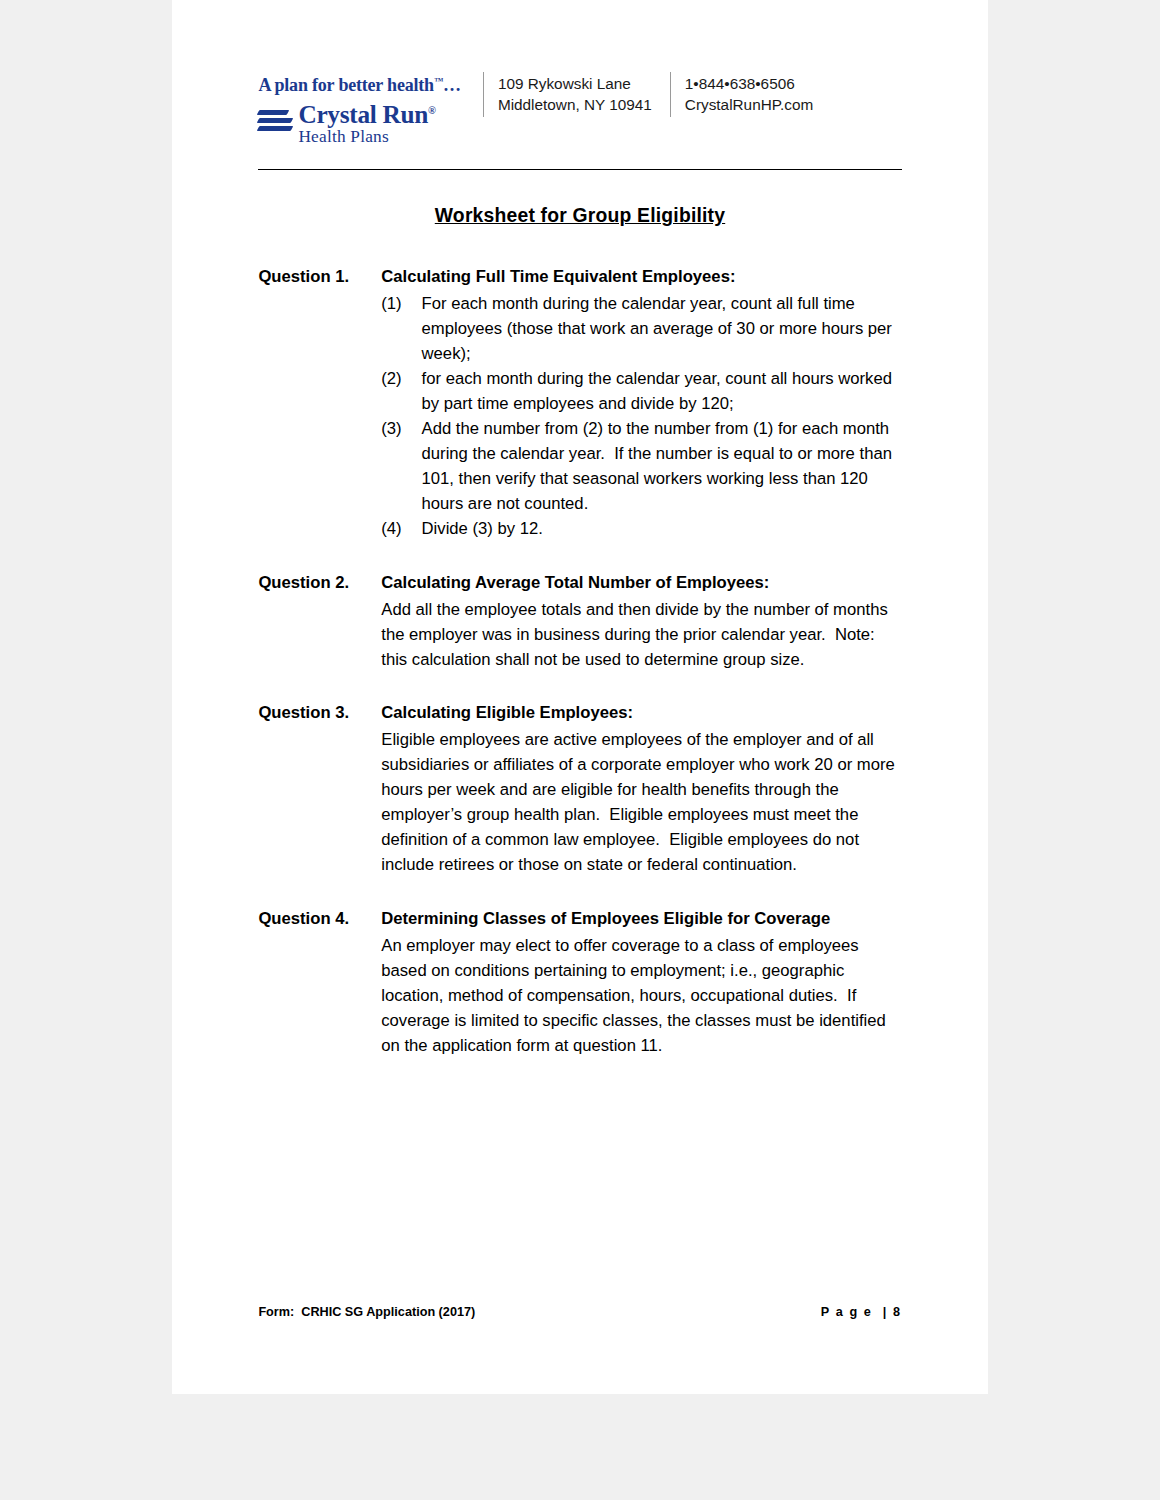A plan for better health™…
Crystal Run®
Health Plans
109 Rykowski Lane
Middletown, NY 10941
1•844•638•6506
CrystalRunHP.com
Worksheet for Group Eligibility
Question 1.
Calculating Full Time Equivalent Employees:
(1) For each month during the calendar year, count all full time employees (those that work an average of 30 or more hours per week);
(2) for each month during the calendar year, count all hours worked by part time employees and divide by 120;
(3) Add the number from (2) to the number from (1) for each month during the calendar year. If the number is equal to or more than 101, then verify that seasonal workers working less than 120 hours are not counted.
(4) Divide (3) by 12.
Question 2.
Calculating Average Total Number of Employees:
Add all the employee totals and then divide by the number of months the employer was in business during the prior calendar year. Note: this calculation shall not be used to determine group size.
Question 3.
Calculating Eligible Employees:
Eligible employees are active employees of the employer and of all subsidiaries or affiliates of a corporate employer who work 20 or more hours per week and are eligible for health benefits through the employer’s group health plan. Eligible employees must meet the definition of a common law employee. Eligible employees do not include retirees or those on state or federal continuation.
Question 4.
Determining Classes of Employees Eligible for Coverage
An employer may elect to offer coverage to a class of employees based on conditions pertaining to employment; i.e., geographic location, method of compensation, hours, occupational duties. If coverage is limited to specific classes, the classes must be identified on the application form at question 11.
Form: CRHIC SG Application (2017)
P a g e | 8